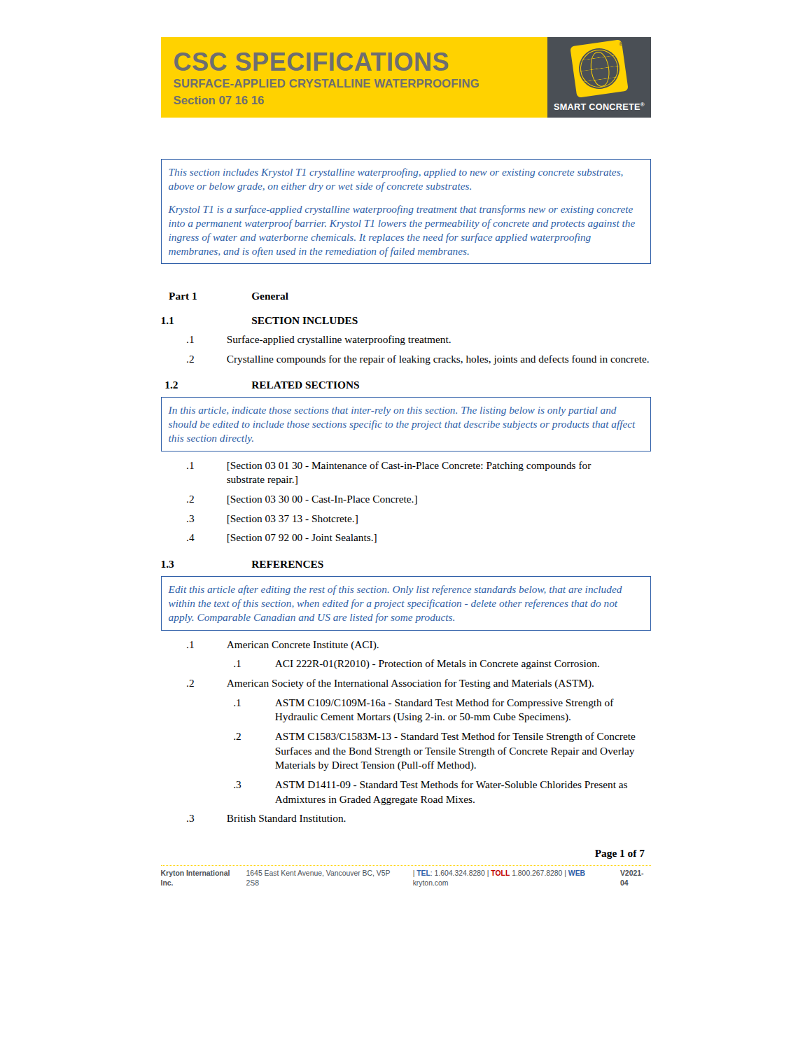CSC SPECIFICATIONS
SURFACE-APPLIED CRYSTALLINE WATERPROOFING
Section 07 16 16
®
SMART CONCRETE®
This section includes Krystol T1 crystalline waterproofing, applied to new or existing concrete substrates, above or below grade, on either dry or wet side of concrete substrates.
Krystol T1 is a surface-applied crystalline waterproofing treatment that transforms new or existing concrete into a permanent waterproof barrier. Krystol T1 lowers the permeability of concrete and protects against the ingress of water and waterborne chemicals. It replaces the need for surface applied waterproofing membranes, and is often used in the remediation of failed membranes.
Part 1 General
1.1 SECTION INCLUDES
.1 Surface-applied crystalline waterproofing treatment.
.2 Crystalline compounds for the repair of leaking cracks, holes, joints and defects found in concrete.
1.2 RELATED SECTIONS
In this article, indicate those sections that inter-rely on this section. The listing below is only partial and should be edited to include those sections specific to the project that describe subjects or products that affect this section directly.
.1 [Section 03 01 30 - Maintenance of Cast-in-Place Concrete: Patching compounds for substrate repair.]
.2 [Section 03 30 00 - Cast-In-Place Concrete.]
.3 [Section 03 37 13 - Shotcrete.]
.4 [Section 07 92 00 - Joint Sealants.]
1.3 REFERENCES
Edit this article after editing the rest of this section. Only list reference standards below, that are included within the text of this section, when edited for a project specification - delete other references that do not apply. Comparable Canadian and US are listed for some products.
.1 American Concrete Institute (ACI).
.1 ACI 222R-01(R2010) - Protection of Metals in Concrete against Corrosion.
.2 American Society of the International Association for Testing and Materials (ASTM).
.1 ASTM C109/C109M-16a - Standard Test Method for Compressive Strength of Hydraulic Cement Mortars (Using 2-in. or 50-mm Cube Specimens).
.2 ASTM C1583/C1583M-13 - Standard Test Method for Tensile Strength of Concrete Surfaces and the Bond Strength or Tensile Strength of Concrete Repair and Overlay Materials by Direct Tension (Pull-off Method).
.3 ASTM D1411-09 - Standard Test Methods for Water-Soluble Chlorides Present as Admixtures in Graded Aggregate Road Mixes.
.3 British Standard Institution.
Page 1 of 7
Kryton International Inc. 1645 East Kent Avenue, Vancouver BC, V5P 2S8 | TEL: 1.604.324.8280 | TOLL 1.800.267.8280 | WEB kryton.com V2021-04